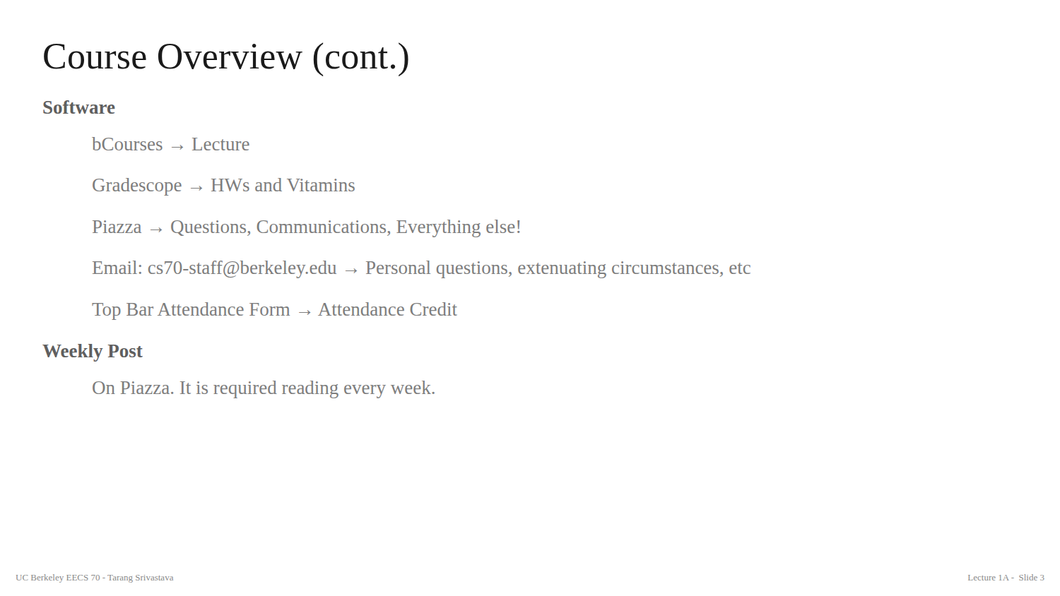Course Overview (cont.)
Software
bCourses → Lecture
Gradescope → HWs and Vitamins
Piazza → Questions, Communications, Everything else!
Email: cs70-staff@berkeley.edu → Personal questions, extenuating circumstances, etc
Top Bar Attendance Form → Attendance Credit
Weekly Post
On Piazza. It is required reading every week.
UC Berkeley EECS 70 - Tarang Srivastava Lecture 1A - Slide 3